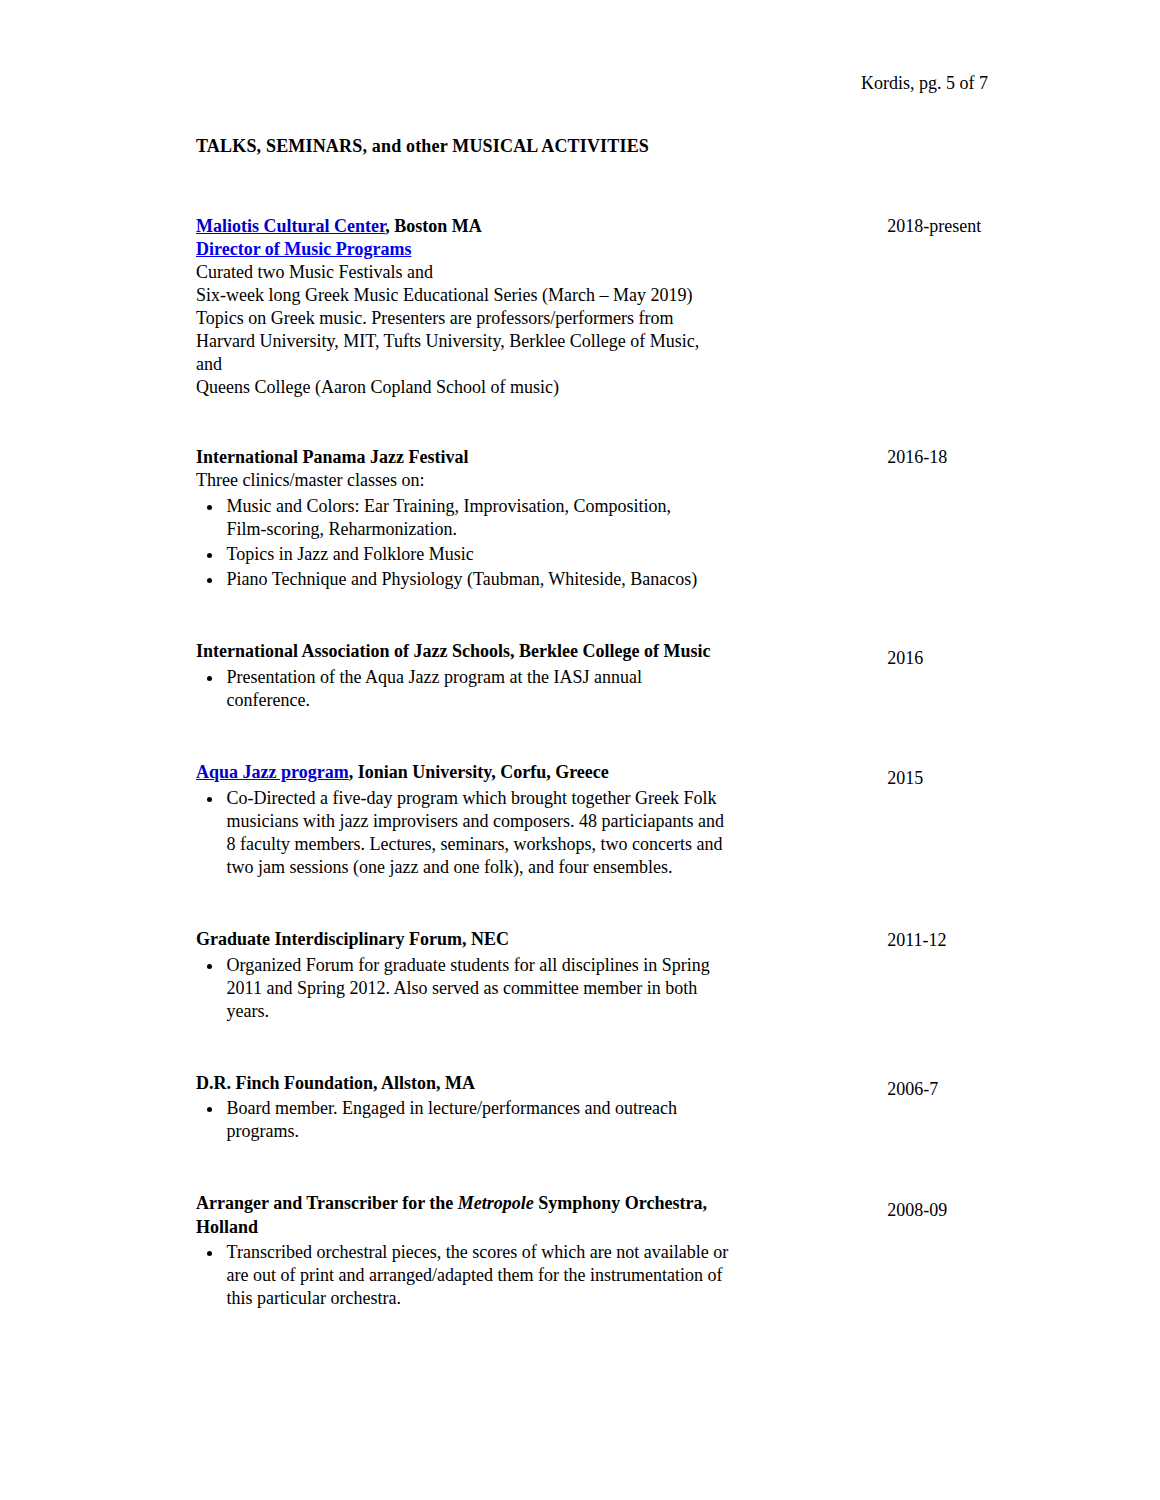Kordis, pg. 5 of 7
TALKS, SEMINARS, and other MUSICAL ACTIVITIES
Maliotis Cultural Center, Boston MA
Director of Music Programs
Curated two Music Festivals and
Six-week long Greek Music Educational Series (March – May 2019)
Topics on Greek music. Presenters are professors/performers from
Harvard University, MIT, Tufts University, Berklee College of Music, and
Queens College (Aaron Copland School of music)
2018-present
International Panama Jazz Festival
Three clinics/master classes on:
Music and Colors: Ear Training, Improvisation, Composition,
Film-scoring, Reharmonization.
Topics in Jazz and Folklore Music
Piano Technique and Physiology (Taubman, Whiteside, Banacos)
2016-18
International Association of Jazz Schools, Berklee College of Music
Presentation of the Aqua Jazz program at the IASJ annual conference.
2016
Aqua Jazz program, Ionian University, Corfu, Greece
Co-Directed a five-day program which brought together Greek Folk musicians with jazz improvisers and composers. 48 particiapants and 8 faculty members. Lectures, seminars, workshops, two concerts and two jam sessions (one jazz and one folk), and four ensembles.
2015
Graduate Interdisciplinary Forum, NEC
Organized Forum for graduate students for all disciplines in Spring 2011 and Spring 2012. Also served as committee member in both years.
2011-12
D.R. Finch Foundation, Allston, MA
Board member. Engaged in lecture/performances and outreach programs.
2006-7
Arranger and Transcriber for the Metropole Symphony Orchestra, Holland
Transcribed orchestral pieces, the scores of which are not available or are out of print and arranged/adapted them for the instrumentation of this particular orchestra.
2008-09